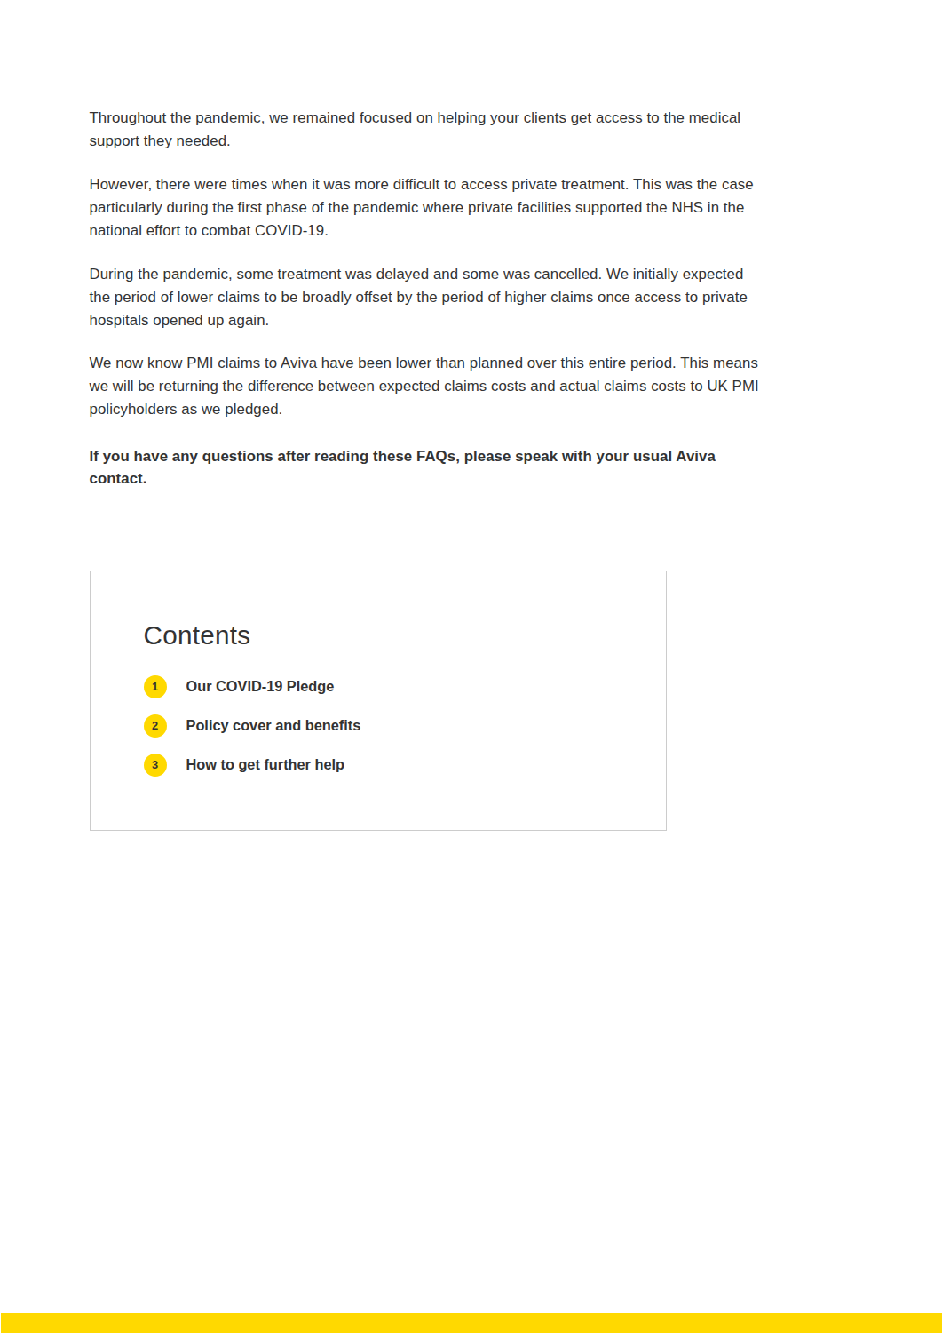Throughout the pandemic, we remained focused on helping your clients get access to the medical support they needed.
However, there were times when it was more difficult to access private treatment. This was the case particularly during the first phase of the pandemic where private facilities supported the NHS in the national effort to combat COVID-19.
During the pandemic, some treatment was delayed and some was cancelled. We initially expected the period of lower claims to be broadly offset by the period of higher claims once access to private hospitals opened up again.
We now know PMI claims to Aviva have been lower than planned over this entire period. This means we will be returning the difference between expected claims costs and actual claims costs to UK PMI policyholders as we pledged.
If you have any questions after reading these FAQs, please speak with your usual Aviva contact.
Contents
1 Our COVID-19 Pledge
2 Policy cover and benefits
3 How to get further help